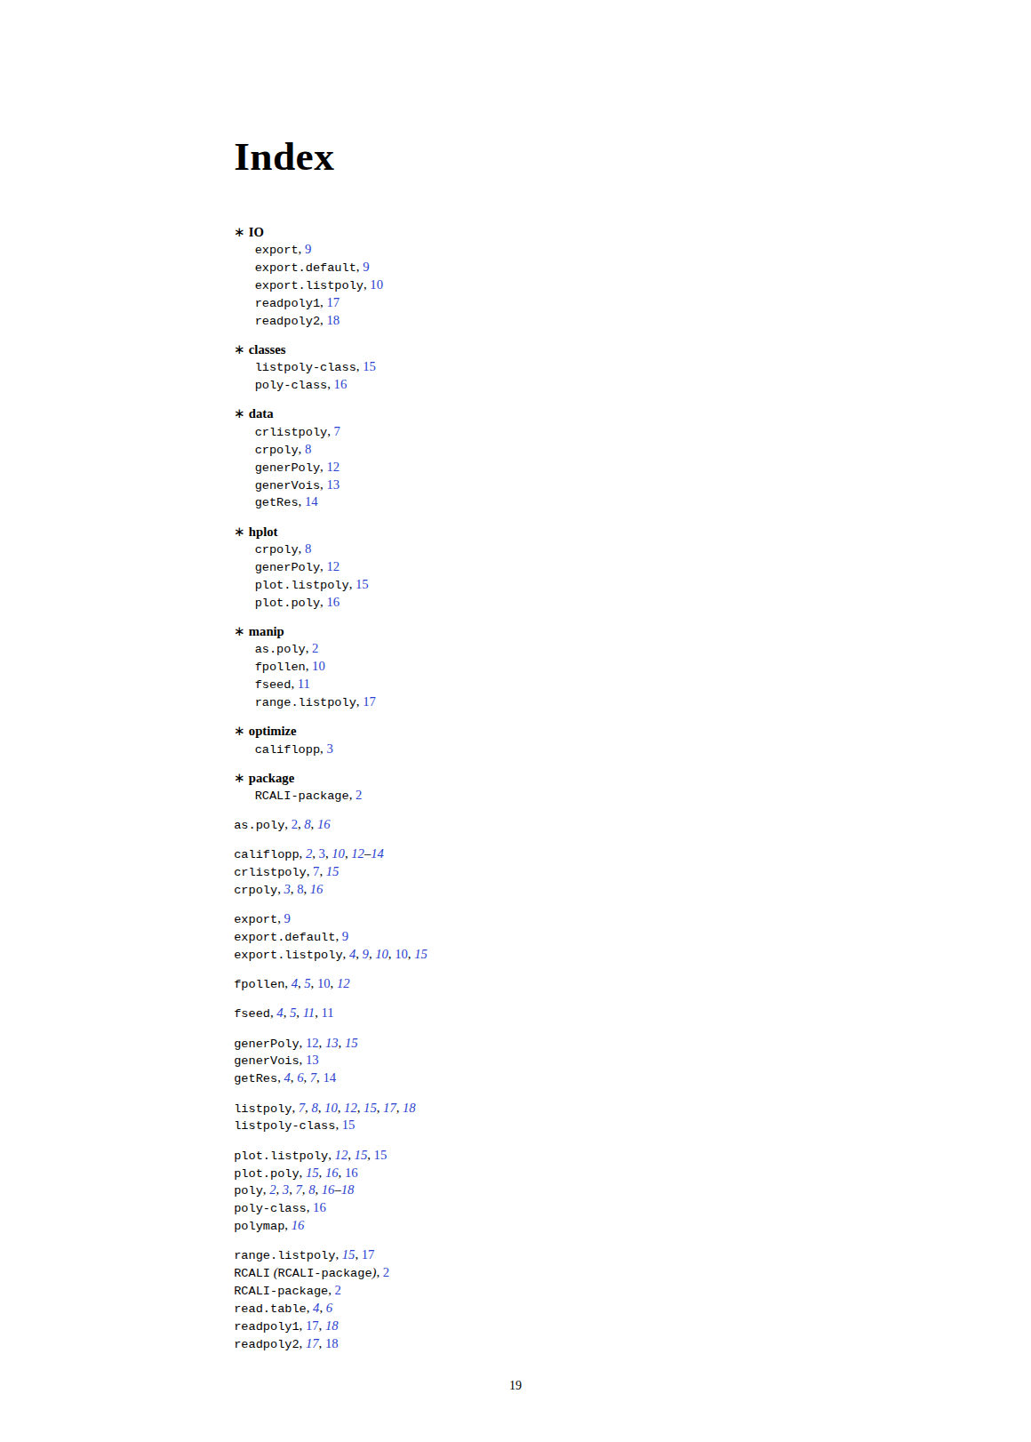Index
∗ IO
export, 9
export.default, 9
export.listpoly, 10
readpoly1, 17
readpoly2, 18
∗ classes
listpoly-class, 15
poly-class, 16
∗ data
crlistpoly, 7
crpoly, 8
generPoly, 12
generVois, 13
getRes, 14
∗ hplot
crpoly, 8
generPoly, 12
plot.listpoly, 15
plot.poly, 16
∗ manip
as.poly, 2
fpollen, 10
fseed, 11
range.listpoly, 17
∗ optimize
califlopp, 3
∗ package
RCALI-package, 2
as.poly, 2, 8, 16
califlopp, 2, 3, 10, 12–14
crlistpoly, 7, 15
crpoly, 3, 8, 16
export, 9
export.default, 9
export.listpoly, 4, 9, 10, 10, 15
fpollen, 4, 5, 10, 12
fseed, 4, 5, 11, 11
generPoly, 12, 13, 15
generVois, 13
getRes, 4, 6, 7, 14
listpoly, 7, 8, 10, 12, 15, 17, 18
listpoly-class, 15
plot.listpoly, 12, 15, 15
plot.poly, 15, 16, 16
poly, 2, 3, 7, 8, 16–18
poly-class, 16
polymap, 16
range.listpoly, 15, 17
RCALI (RCALI-package), 2
RCALI-package, 2
read.table, 4, 6
readpoly1, 17, 18
readpoly2, 17, 18
19